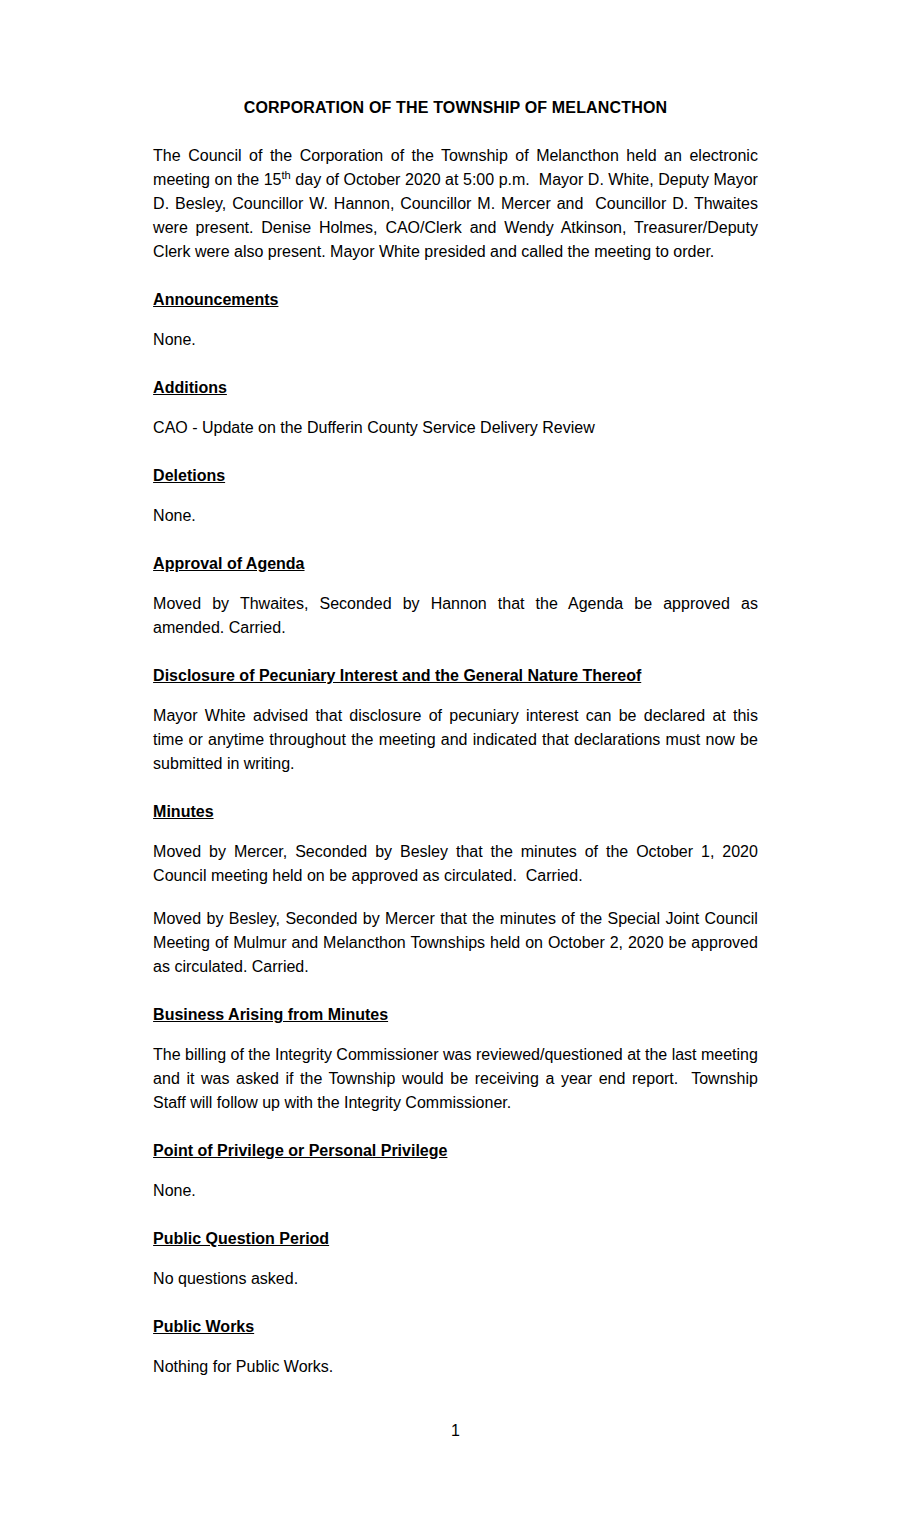CORPORATION OF THE TOWNSHIP OF MELANCTHON
The Council of the Corporation of the Township of Melancthon held an electronic meeting on the 15th day of October 2020 at 5:00 p.m. Mayor D. White, Deputy Mayor D. Besley, Councillor W. Hannon, Councillor M. Mercer and Councillor D. Thwaites were present. Denise Holmes, CAO/Clerk and Wendy Atkinson, Treasurer/Deputy Clerk were also present. Mayor White presided and called the meeting to order.
Announcements
None.
Additions
CAO - Update on the Dufferin County Service Delivery Review
Deletions
None.
Approval of Agenda
Moved by Thwaites, Seconded by Hannon that the Agenda be approved as amended. Carried.
Disclosure of Pecuniary Interest and the General Nature Thereof
Mayor White advised that disclosure of pecuniary interest can be declared at this time or anytime throughout the meeting and indicated that declarations must now be submitted in writing.
Minutes
Moved by Mercer, Seconded by Besley that the minutes of the October 1, 2020 Council meeting held on be approved as circulated. Carried.
Moved by Besley, Seconded by Mercer that the minutes of the Special Joint Council Meeting of Mulmur and Melancthon Townships held on October 2, 2020 be approved as circulated. Carried.
Business Arising from Minutes
The billing of the Integrity Commissioner was reviewed/questioned at the last meeting and it was asked if the Township would be receiving a year end report. Township Staff will follow up with the Integrity Commissioner.
Point of Privilege or Personal Privilege
None.
Public Question Period
No questions asked.
Public Works
Nothing for Public Works.
1